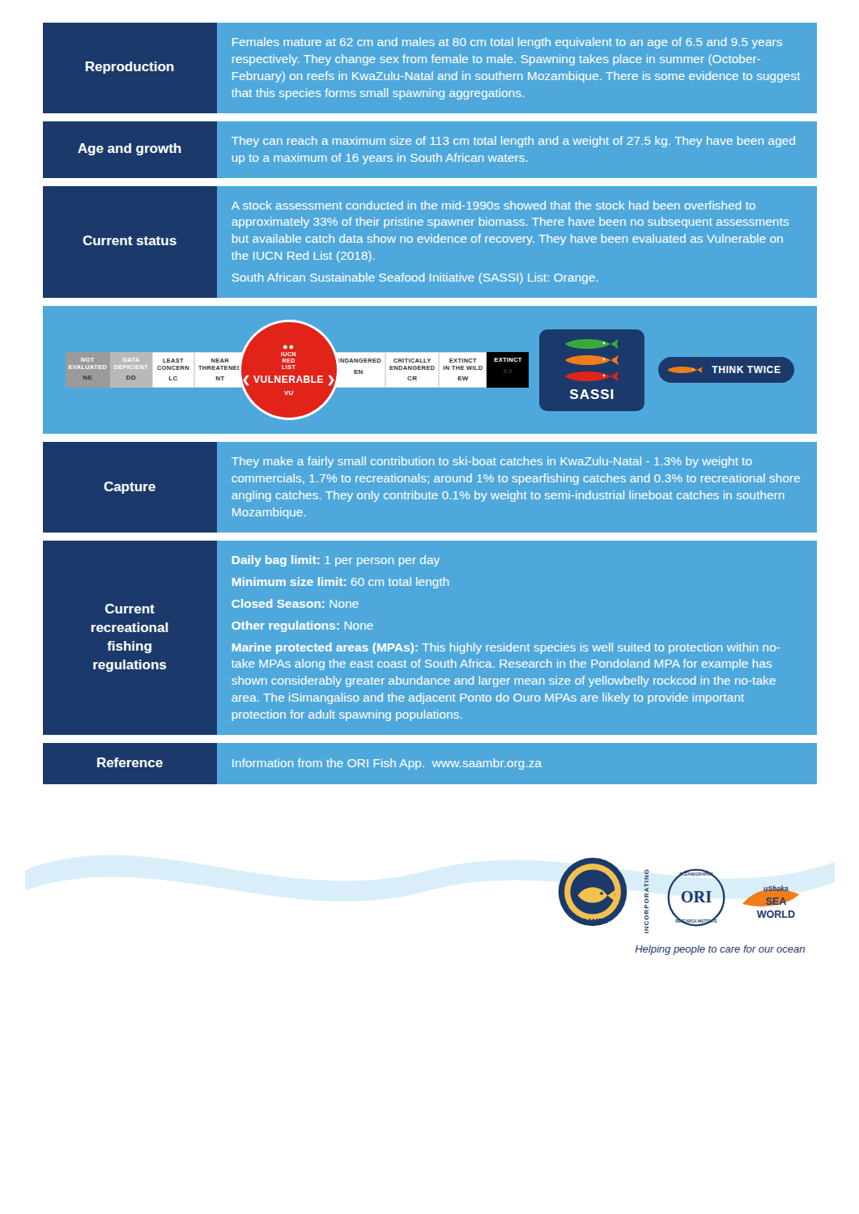| Reproduction | Females mature at 62 cm and males at 80 cm total length equivalent to an age of 6.5 and 9.5 years respectively. They change sex from female to male. Spawning takes place in summer (October-February) on reefs in KwaZulu-Natal and in southern Mozambique. There is some evidence to suggest that this species forms small spawning aggregations. |
| Age and growth | They can reach a maximum size of 113 cm total length and a weight of 27.5 kg. They have been aged up to a maximum of 16 years in South African waters. |
| Current status | A stock assessment conducted in the mid-1990s showed that the stock had been overfished to approximately 33% of their pristine spawner biomass. There have been no subsequent assessments but available catch data show no evidence of recovery. They have been evaluated as Vulnerable on the IUCN Red List (2018). South African Sustainable Seafood Initiative (SASSI) List: Orange. |
| NOT EVALUATED NE DATA DEFICIENT DD LEAST CONCERN LC NEAR THREATENED NT ●● IUCN RED LIST ❮ VULNERABLE ❯ VU ENDANGERED EN CRITICALLY ENDANGERED CR EXTINCT IN THE WILD EW EXTINCT EX SASSI THINK TWICE |
| Capture | They make a fairly small contribution to ski-boat catches in KwaZulu-Natal - 1.3% by weight to commercials, 1.7% to recreationals; around 1% to spearfishing catches and 0.3% to recreational shore angling catches. They only contribute 0.1% by weight to semi-industrial lineboat catches in southern Mozambique. |
| Current recreational fishing regulations | Daily bag limit: 1 per person per day Minimum size limit: 60 cm total length Closed Season: None Other regulations: None Marine protected areas (MPAs): This highly resident species is well suited to protection within no-take MPAs along the east coast of South Africa. Research in the Pondoland MPA for example has shown considerably greater abundance and larger mean size of yellowbelly rockcod in the no-take area. The iSimangaliso and the adjacent Ponto do Ouro MPAs are likely to provide important protection for adult spawning populations. |
| Reference | Information from the ORI Fish App. www.saambr.org.za |
SAAMBR
INCORPORATING
ORI OCEANOGRAPHIC RESEARCH INSTITUTE
uShaka SEA WORLD
Helping people to care for our ocean